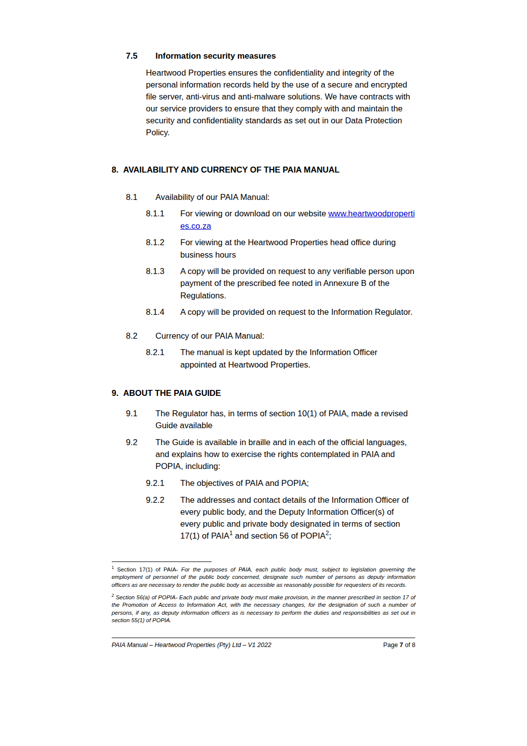7.5
Information security measures
Heartwood Properties ensures the confidentiality and integrity of the personal information records held by the use of a secure and encrypted file server, anti-virus and anti-malware solutions. We have contracts with our service providers to ensure that they comply with and maintain the security and confidentiality standards as set out in our Data Protection Policy.
8. AVAILABILITY AND CURRENCY OF THE PAIA MANUAL
8.1
Availability of our PAIA Manual:
8.1.1
For viewing or download on our website www.heartwoodproperties.co.za
8.1.2
For viewing at the Heartwood Properties head office during business hours
8.1.3
A copy will be provided on request to any verifiable person upon payment of the prescribed fee noted in Annexure B of the Regulations.
8.1.4
A copy will be provided on request to the Information Regulator.
8.2
Currency of our PAIA Manual:
8.2.1
The manual is kept updated by the Information Officer appointed at Heartwood Properties.
9. ABOUT THE PAIA GUIDE
9.1
The Regulator has, in terms of section 10(1) of PAIA, made a revised Guide available
9.2
The Guide is available in braille and in each of the official languages, and explains how to exercise the rights contemplated in PAIA and POPIA, including:
9.2.1
The objectives of PAIA and POPIA;
9.2.2
The addresses and contact details of the Information Officer of every public body, and the Deputy Information Officer(s) of every public and private body designated in terms of section 17(1) of PAIA1 and section 56 of POPIA2;
1 Section 17(1) of PAIA- For the purposes of PAIA, each public body must, subject to legislation governing the employment of personnel of the public body concerned, designate such number of persons as deputy information officers as are necessary to render the public body as accessible as reasonably possible for requesters of its records.
2 Section 56(a) of POPIA- Each public and private body must make provision, in the manner prescribed in section 17 of the Promotion of Access to Information Act, with the necessary changes, for the designation of such a number of persons, if any, as deputy information officers as is necessary to perform the duties and responsibilities as set out in section 55(1) of POPIA.
PAIA Manual – Heartwood Properties (Pty) Ltd – V1 2022
Page 7 of 8